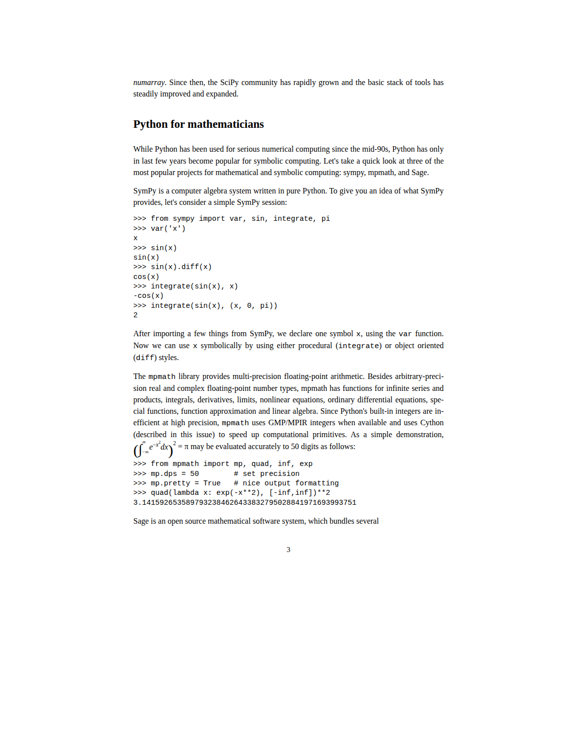numarray. Since then, the SciPy community has rapidly grown and the basic stack of tools has steadily improved and expanded.
Python for mathematicians
While Python has been used for serious numerical computing since the mid-90s, Python has only in last few years become popular for symbolic computing. Let's take a quick look at three of the most popular projects for mathematical and symbolic computing: sympy, mpmath, and Sage.
SymPy is a computer algebra system written in pure Python. To give you an idea of what SymPy provides, let's consider a simple SymPy session:
>>> from sympy import var, sin, integrate, pi
>>> var('x')
x
>>> sin(x)
sin(x)
>>> sin(x).diff(x)
cos(x)
>>> integrate(sin(x), x)
-cos(x)
>>> integrate(sin(x), (x, 0, pi))
2
After importing a few things from SymPy, we declare one symbol x, using the var function. Now we can use x symbolically by using either procedural (integrate) or object oriented (diff) styles.
The mpmath library provides multi-precision floating-point arithmetic. Besides arbitrary-precision real and complex floating-point number types, mpmath has functions for infinite series and products, integrals, derivatives, limits, nonlinear equations, ordinary differential equations, special functions, function approximation and linear algebra. Since Python's built-in integers are inefficient at high precision, mpmath uses GMP/MPIR integers when available and uses Cython (described in this issue) to speed up computational primitives. As a simple demonstration, (∫∞−∞e−x 2dx) 2 = π may be evaluated accurately to 50 digits as follows:
>>> from mpmath import mp, quad, inf, exp
>>> mp.dps = 50        # set precision
>>> mp.pretty = True   # nice output formatting
>>> quad(lambda x: exp(-x**2), [-inf,inf])**2
3.1415926535897932384626433832795028841971693993751
Sage is an open source mathematical software system, which bundles several
3